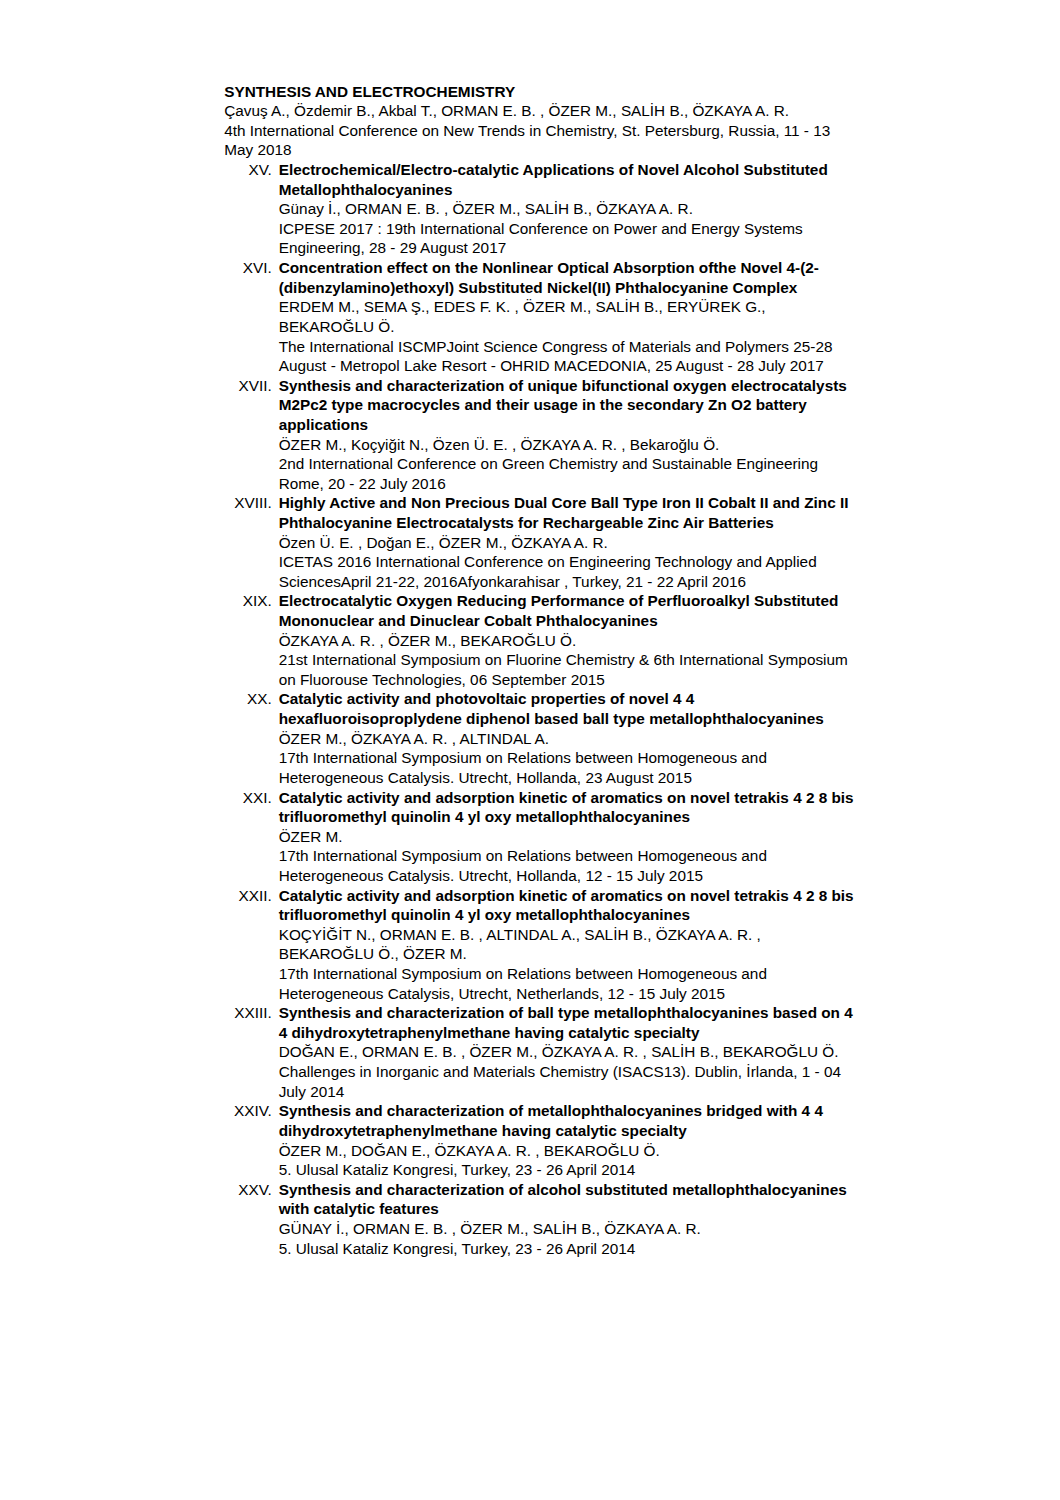SYNTHESIS AND ELECTROCHEMISTRY
Çavuş A., Özdemir B., Akbal T., ORMAN E. B. , ÖZER M., SALİH B., ÖZKAYA A. R.
4th International Conference on New Trends in Chemistry, St. Petersburg, Russia, 11 - 13 May 2018
XV.
Electrochemical/Electro-catalytic Applications of Novel Alcohol Substituted Metallophthalocyanines
Günay İ., ORMAN E. B. , ÖZER M., SALİH B., ÖZKAYA A. R.
ICPESE 2017 : 19th International Conference on Power and Energy Systems Engineering, 28 - 29 August 2017
XVI.
Concentration effect on the Nonlinear Optical Absorption ofthe Novel 4-(2-(dibenzylamino)ethoxyl) Substituted Nickel(II) Phthalocyanine Complex
ERDEM M., SEMA Ş., EDES F. K. , ÖZER M., SALİH B., ERYÜREK G., BEKAROĞLU Ö.
The International ISCMPJoint Science Congress of Materials and Polymers 25-28 August - Metropol Lake Resort - OHRID MACEDONIA, 25 August - 28 July 2017
XVII.
Synthesis and characterization of unique bifunctional oxygen electrocatalysts M2Pc2 type macrocycles and their usage in the secondary Zn O2 battery applications
ÖZER M., Koçyiğit N., Özen Ü. E. , ÖZKAYA A. R. , Bekaroğlu Ö.
2nd International Conference on Green Chemistry and Sustainable Engineering Rome, 20 - 22 July 2016
XVIII.
Highly Active and Non Precious Dual Core Ball Type Iron II Cobalt II and Zinc II Phthalocyanine Electrocatalysts for Rechargeable Zinc Air Batteries
Özen Ü. E. , Doğan E., ÖZER M., ÖZKAYA A. R.
ICETAS 2016 International Conference on Engineering Technology and Applied SciencesApril 21-22, 2016Afyonkarahisar , Turkey, 21 - 22 April 2016
XIX.
Electrocatalytic Oxygen Reducing Performance of Perfluoroalkyl Substituted Mononuclear and Dinuclear Cobalt Phthalocyanines
ÖZKAYA A. R. , ÖZER M., BEKAROĞLU Ö.
21st International Symposium on Fluorine Chemistry & 6th International Symposium on Fluorouse Technologies, 06 September 2015
XX.
Catalytic activity and photovoltaic properties of novel 4 4 hexafluoroisoproplydene diphenol based ball type metallophthalocyanines
ÖZER M., ÖZKAYA A. R. , ALTINDAL A.
17th International Symposium on Relations between Homogeneous and Heterogeneous Catalysis. Utrecht, Hollanda, 23 August 2015
XXI.
Catalytic activity and adsorption kinetic of aromatics on novel tetrakis 4 2 8 bis trifluoromethyl quinolin 4 yl oxy metallophthalocyanines
ÖZER M.
17th International Symposium on Relations between Homogeneous and Heterogeneous Catalysis. Utrecht, Hollanda, 12 - 15 July 2015
XXII.
Catalytic activity and adsorption kinetic of aromatics on novel tetrakis 4 2 8 bis trifluoromethyl quinolin 4 yl oxy metallophthalocyanines
KOÇYİĞİT N., ORMAN E. B. , ALTINDAL A., SALİH B., ÖZKAYA A. R. , BEKAROĞLU Ö., ÖZER M.
17th International Symposium on Relations between Homogeneous and Heterogeneous Catalysis, Utrecht, Netherlands, 12 - 15 July 2015
XXIII.
Synthesis and characterization of ball type metallophthalocyanines based on 4 4 dihydroxytetraphenylmethane having catalytic specialty
DOĞAN E., ORMAN E. B. , ÖZER M., ÖZKAYA A. R. , SALİH B., BEKAROĞLU Ö.
Challenges in Inorganic and Materials Chemistry (ISACS13). Dublin, İrlanda, 1 - 04 July 2014
XXIV.
Synthesis and characterization of metallophthalocyanines bridged with 4 4 dihydroxytetraphenylmethane having catalytic specialty
ÖZER M., DOĞAN E., ÖZKAYA A. R. , BEKAROĞLU Ö.
5. Ulusal Kataliz Kongresi, Turkey, 23 - 26 April 2014
XXV.
Synthesis and characterization of alcohol substituted metallophthalocyanines with catalytic features
GÜNAY İ., ORMAN E. B. , ÖZER M., SALİH B., ÖZKAYA A. R.
5. Ulusal Kataliz Kongresi, Turkey, 23 - 26 April 2014